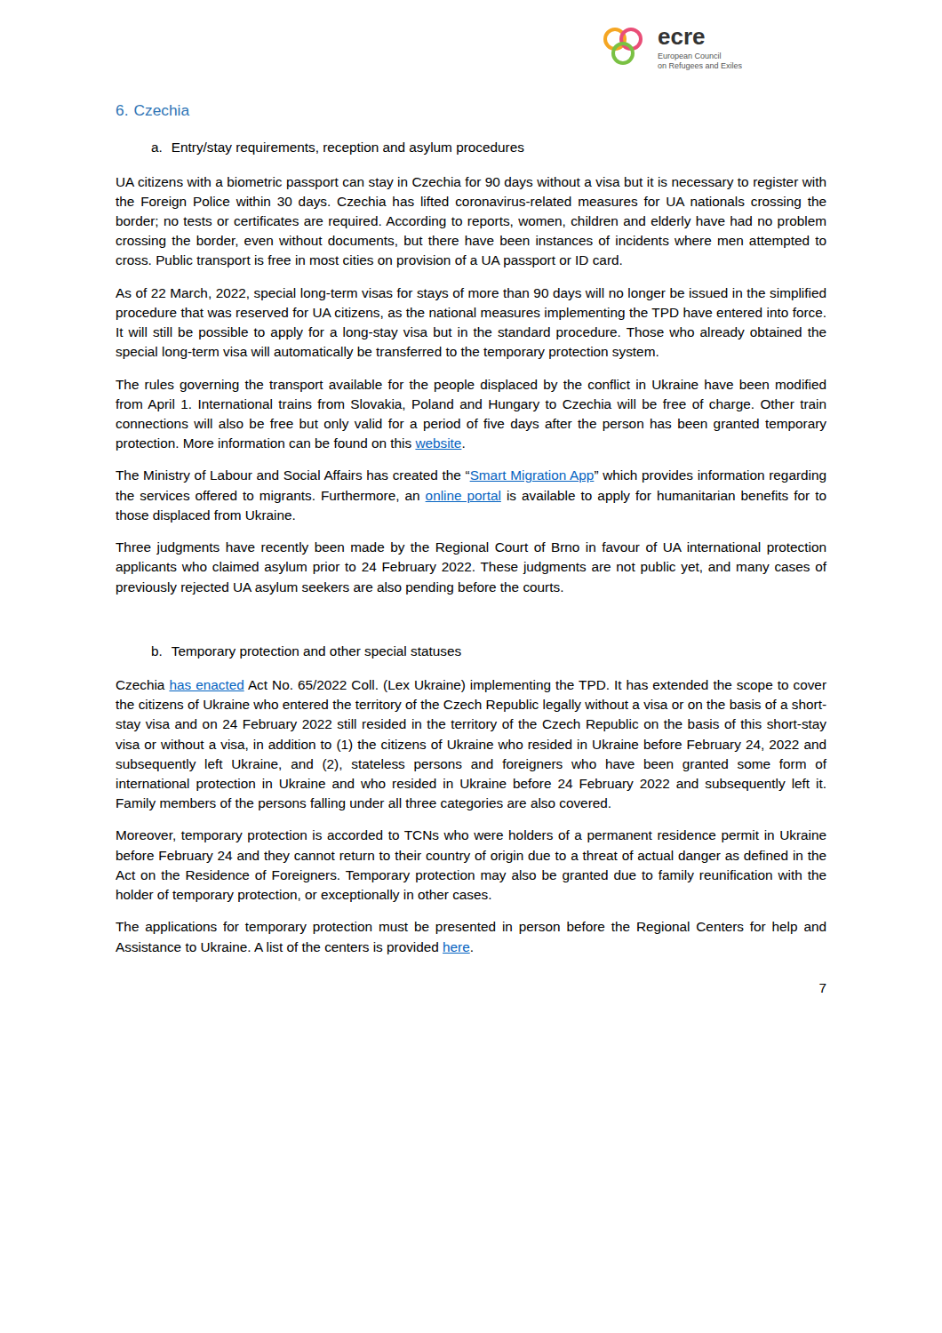6. Czechia
a. Entry/stay requirements, reception and asylum procedures
UA citizens with a biometric passport can stay in Czechia for 90 days without a visa but it is necessary to register with the Foreign Police within 30 days. Czechia has lifted coronavirus-related measures for UA nationals crossing the border; no tests or certificates are required. According to reports, women, children and elderly have had no problem crossing the border, even without documents, but there have been instances of incidents where men attempted to cross. Public transport is free in most cities on provision of a UA passport or ID card.
As of 22 March, 2022, special long-term visas for stays of more than 90 days will no longer be issued in the simplified procedure that was reserved for UA citizens, as the national measures implementing the TPD have entered into force. It will still be possible to apply for a long-stay visa but in the standard procedure. Those who already obtained the special long-term visa will automatically be transferred to the temporary protection system.
The rules governing the transport available for the people displaced by the conflict in Ukraine have been modified from April 1. International trains from Slovakia, Poland and Hungary to Czechia will be free of charge. Other train connections will also be free but only valid for a period of five days after the person has been granted temporary protection. More information can be found on this website.
The Ministry of Labour and Social Affairs has created the “Smart Migration App” which provides information regarding the services offered to migrants. Furthermore, an online portal is available to apply for humanitarian benefits for to those displaced from Ukraine.
Three judgments have recently been made by the Regional Court of Brno in favour of UA international protection applicants who claimed asylum prior to 24 February 2022. These judgments are not public yet, and many cases of previously rejected UA asylum seekers are also pending before the courts.
b. Temporary protection and other special statuses
Czechia has enacted Act No. 65/2022 Coll. (Lex Ukraine) implementing the TPD. It has extended the scope to cover the citizens of Ukraine who entered the territory of the Czech Republic legally without a visa or on the basis of a short-stay visa and on 24 February 2022 still resided in the territory of the Czech Republic on the basis of this short-stay visa or without a visa, in addition to (1) the citizens of Ukraine who resided in Ukraine before February 24, 2022 and subsequently left Ukraine, and (2), stateless persons and foreigners who have been granted some form of international protection in Ukraine and who resided in Ukraine before 24 February 2022 and subsequently left it. Family members of the persons falling under all three categories are also covered.
Moreover, temporary protection is accorded to TCNs who were holders of a permanent residence permit in Ukraine before February 24 and they cannot return to their country of origin due to a threat of actual danger as defined in the Act on the Residence of Foreigners. Temporary protection may also be granted due to family reunification with the holder of temporary protection, or exceptionally in other cases.
The applications for temporary protection must be presented in person before the Regional Centers for help and Assistance to Ukraine. A list of the centers is provided here.
7